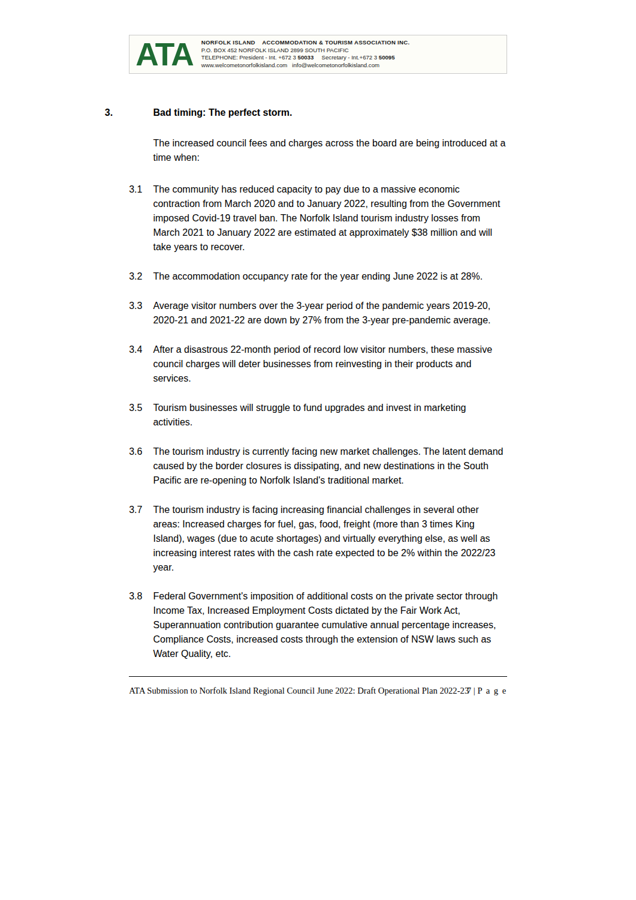ATA
NORFOLK ISLAND ACCOMMODATION & TOURISM ASSOCIATION INC.
P.O. BOX 452 NORFOLK ISLAND 2899 SOUTH PACIFIC
TELEPHONE: President - Int. +672 3 50033 Secretary - Int.+672 3 50095
www.welcometonorfolkisland.com info@welcometonorfolkisland.com
3. Bad timing: The perfect storm.
The increased council fees and charges across the board are being introduced at a time when:
3.1 The community has reduced capacity to pay due to a massive economic contraction from March 2020 and to January 2022, resulting from the Government imposed Covid-19 travel ban. The Norfolk Island tourism industry losses from March 2021 to January 2022 are estimated at approximately $38 million and will take years to recover.
3.2 The accommodation occupancy rate for the year ending June 2022 is at 28%.
3.3 Average visitor numbers over the 3-year period of the pandemic years 2019-20, 2020-21 and 2021-22 are down by 27% from the 3-year pre-pandemic average.
3.4 After a disastrous 22-month period of record low visitor numbers, these massive council charges will deter businesses from reinvesting in their products and services.
3.5 Tourism businesses will struggle to fund upgrades and invest in marketing activities.
3.6 The tourism industry is currently facing new market challenges. The latent demand caused by the border closures is dissipating, and new destinations in the South Pacific are re-opening to Norfolk Island's traditional market.
3.7 The tourism industry is facing increasing financial challenges in several other areas: Increased charges for fuel, gas, food, freight (more than 3 times King Island), wages (due to acute shortages) and virtually everything else, as well as increasing interest rates with the cash rate expected to be 2% within the 2022/23 year.
3.8 Federal Government's imposition of additional costs on the private sector through Income Tax, Increased Employment Costs dictated by the Fair Work Act, Superannuation contribution guarantee cumulative annual percentage increases, Compliance Costs, increased costs through the extension of NSW laws such as Water Quality, etc.
7 | P a g e
ATA Submission to Norfolk Island Regional Council June 2022: Draft Operational Plan 2022-23